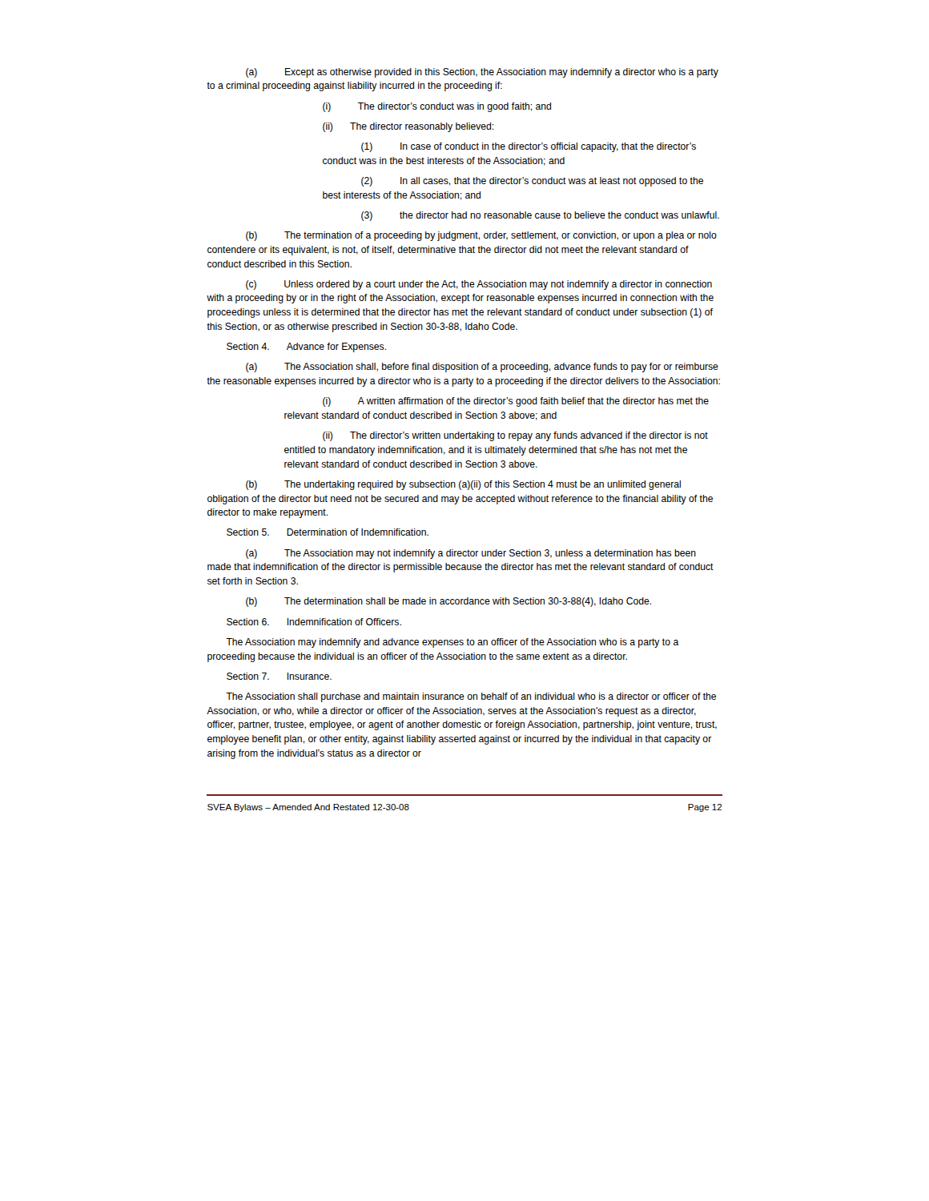(a) Except as otherwise provided in this Section, the Association may indemnify a director who is a party to a criminal proceeding against liability incurred in the proceeding if:
(i) The director’s conduct was in good faith; and
(ii) The director reasonably believed:
(1) In case of conduct in the director’s official capacity, that the director’s conduct was in the best interests of the Association; and
(2) In all cases, that the director’s conduct was at least not opposed to the best interests of the Association; and
(3) the director had no reasonable cause to believe the conduct was unlawful.
(b) The termination of a proceeding by judgment, order, settlement, or conviction, or upon a plea or nolo contendere or its equivalent, is not, of itself, determinative that the director did not meet the relevant standard of conduct described in this Section.
(c) Unless ordered by a court under the Act, the Association may not indemnify a director in connection with a proceeding by or in the right of the Association, except for reasonable expenses incurred in connection with the proceedings unless it is determined that the director has met the relevant standard of conduct under subsection (1) of this Section, or as otherwise prescribed in Section 30-3-88, Idaho Code.
Section 4. Advance for Expenses.
(a) The Association shall, before final disposition of a proceeding, advance funds to pay for or reimburse the reasonable expenses incurred by a director who is a party to a proceeding if the director delivers to the Association:
(i) A written affirmation of the director’s good faith belief that the director has met the relevant standard of conduct described in Section 3 above; and
(ii) The director’s written undertaking to repay any funds advanced if the director is not entitled to mandatory indemnification, and it is ultimately determined that s/he has not met the relevant standard of conduct described in Section 3 above.
(b) The undertaking required by subsection (a)(ii) of this Section 4 must be an unlimited general obligation of the director but need not be secured and may be accepted without reference to the financial ability of the director to make repayment.
Section 5. Determination of Indemnification.
(a) The Association may not indemnify a director under Section 3, unless a determination has been made that indemnification of the director is permissible because the director has met the relevant standard of conduct set forth in Section 3.
(b) The determination shall be made in accordance with Section 30-3-88(4), Idaho Code.
Section 6. Indemnification of Officers.
The Association may indemnify and advance expenses to an officer of the Association who is a party to a proceeding because the individual is an officer of the Association to the same extent as a director.
Section 7. Insurance.
The Association shall purchase and maintain insurance on behalf of an individual who is a director or officer of the Association, or who, while a director or officer of the Association, serves at the Association's request as a director, officer, partner, trustee, employee, or agent of another domestic or foreign Association, partnership, joint venture, trust, employee benefit plan, or other entity, against liability asserted against or incurred by the individual in that capacity or arising from the individual’s status as a director or
SVEA Bylaws – Amended And Restated 12-30-08
Page 12